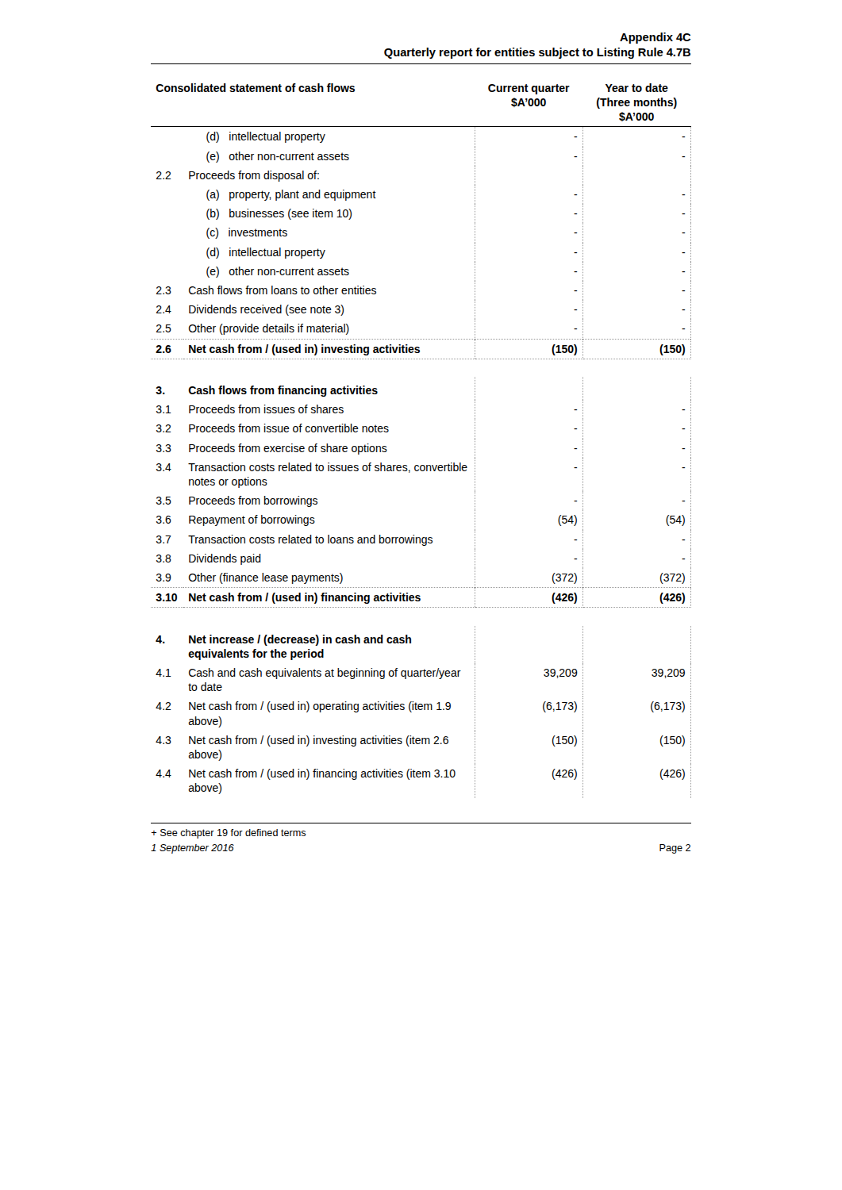Appendix 4C Quarterly report for entities subject to Listing Rule 4.7B
| Consolidated statement of cash flows | Current quarter $A’000 | Year to date (Three months) $A’000 |
| --- | --- | --- |
| | (d) intellectual property | - | - |
| | (e) other non-current assets | - | - |
| 2.2 | Proceeds from disposal of: | | |
| | (a) property, plant and equipment | - | - |
| | (b) businesses (see item 10) | - | - |
| | (c) investments | - | - |
| | (d) intellectual property | - | - |
| | (e) other non-current assets | - | - |
| 2.3 | Cash flows from loans to other entities | - | - |
| 2.4 | Dividends received (see note 3) | - | - |
| 2.5 | Other (provide details if material) | - | - |
| 2.6 | Net cash from / (used in) investing activities | (150) | (150) |
| 3. | Cash flows from financing activities | | |
| 3.1 | Proceeds from issues of shares | - | - |
| 3.2 | Proceeds from issue of convertible notes | - | - |
| 3.3 | Proceeds from exercise of share options | - | - |
| 3.4 | Transaction costs related to issues of shares, convertible notes or options | - | - |
| 3.5 | Proceeds from borrowings | - | - |
| 3.6 | Repayment of borrowings | (54) | (54) |
| 3.7 | Transaction costs related to loans and borrowings | - | - |
| 3.8 | Dividends paid | - | - |
| 3.9 | Other (finance lease payments) | (372) | (372) |
| 3.10 | Net cash from / (used in) financing activities | (426) | (426) |
| 4. | Net increase / (decrease) in cash and cash equivalents for the period | | |
| 4.1 | Cash and cash equivalents at beginning of quarter/year to date | 39,209 | 39,209 |
| 4.2 | Net cash from / (used in) operating activities (item 1.9 above) | (6,173) | (6,173) |
| 4.3 | Net cash from / (used in) investing activities (item 2.6 above) | (150) | (150) |
| 4.4 | Net cash from / (used in) financing activities (item 3.10 above) | (426) | (426) |
+ See chapter 19 for defined terms
1 September 2016
Page 2